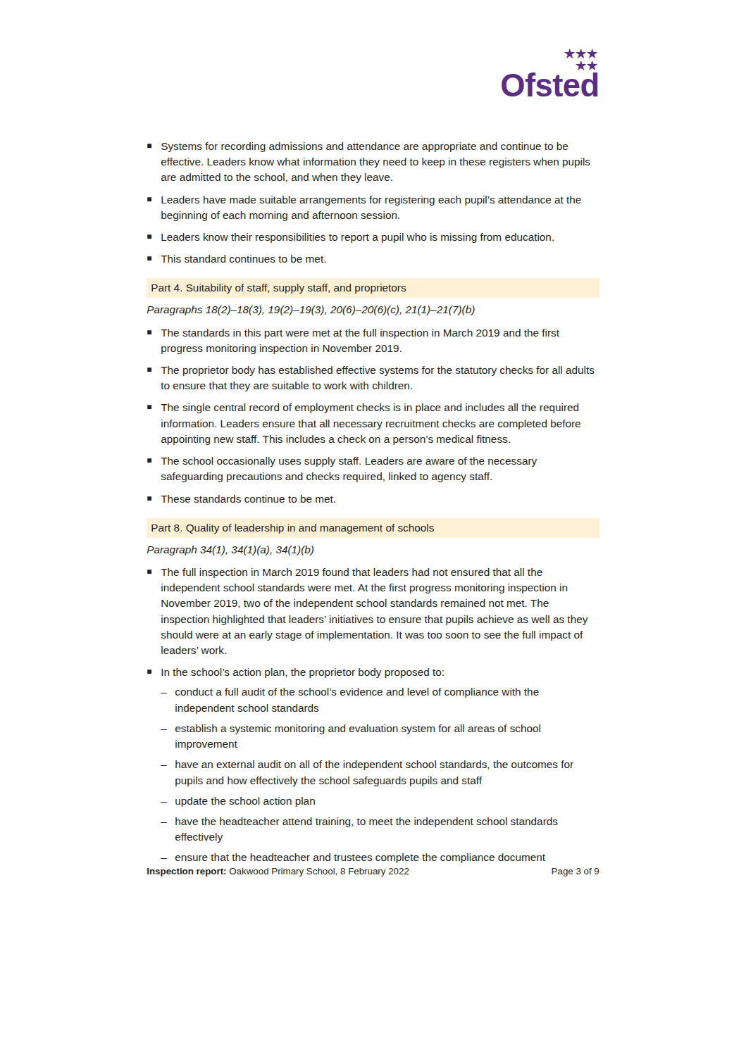★★★
★★ Ofsted
Systems for recording admissions and attendance are appropriate and continue to be effective. Leaders know what information they need to keep in these registers when pupils are admitted to the school, and when they leave.
Leaders have made suitable arrangements for registering each pupil’s attendance at the beginning of each morning and afternoon session.
Leaders know their responsibilities to report a pupil who is missing from education.
This standard continues to be met.
Part 4. Suitability of staff, supply staff, and proprietors
Paragraphs 18(2)–18(3), 19(2)–19(3), 20(6)–20(6)(c), 21(1)–21(7)(b)
The standards in this part were met at the full inspection in March 2019 and the first progress monitoring inspection in November 2019.
The proprietor body has established effective systems for the statutory checks for all adults to ensure that they are suitable to work with children.
The single central record of employment checks is in place and includes all the required information. Leaders ensure that all necessary recruitment checks are completed before appointing new staff. This includes a check on a person’s medical fitness.
The school occasionally uses supply staff. Leaders are aware of the necessary safeguarding precautions and checks required, linked to agency staff.
These standards continue to be met.
Part 8. Quality of leadership in and management of schools
Paragraph 34(1), 34(1)(a), 34(1)(b)
The full inspection in March 2019 found that leaders had not ensured that all the independent school standards were met. At the first progress monitoring inspection in November 2019, two of the independent school standards remained not met. The inspection highlighted that leaders’ initiatives to ensure that pupils achieve as well as they should were at an early stage of implementation. It was too soon to see the full impact of leaders’ work.
In the school’s action plan, the proprietor body proposed to:
conduct a full audit of the school’s evidence and level of compliance with the independent school standards
establish a systemic monitoring and evaluation system for all areas of school improvement
have an external audit on all of the independent school standards, the outcomes for pupils and how effectively the school safeguards pupils and staff
update the school action plan
have the headteacher attend training, to meet the independent school standards effectively
ensure that the headteacher and trustees complete the compliance document
Inspection report: Oakwood Primary School, 8 February 2022
Page 3 of 9